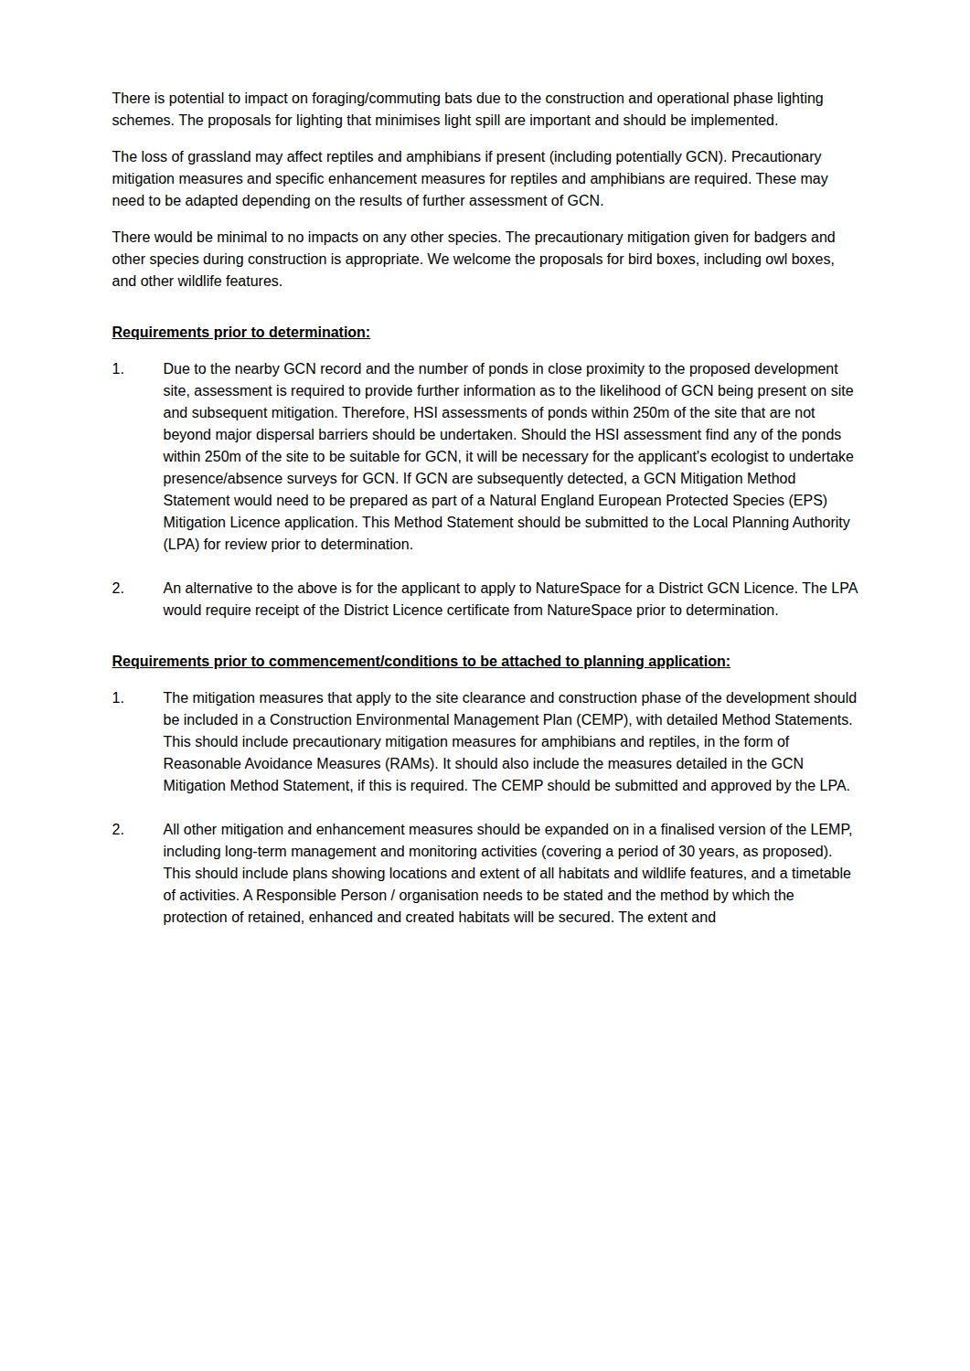There is potential to impact on foraging/commuting bats due to the construction and operational phase lighting schemes. The proposals for lighting that minimises light spill are important and should be implemented.
The loss of grassland may affect reptiles and amphibians if present (including potentially GCN). Precautionary mitigation measures and specific enhancement measures for reptiles and amphibians are required. These may need to be adapted depending on the results of further assessment of GCN.
There would be minimal to no impacts on any other species. The precautionary mitigation given for badgers and other species during construction is appropriate. We welcome the proposals for bird boxes, including owl boxes, and other wildlife features.
Requirements prior to determination:
Due to the nearby GCN record and the number of ponds in close proximity to the proposed development site, assessment is required to provide further information as to the likelihood of GCN being present on site and subsequent mitigation. Therefore, HSI assessments of ponds within 250m of the site that are not beyond major dispersal barriers should be undertaken. Should the HSI assessment find any of the ponds within 250m of the site to be suitable for GCN, it will be necessary for the applicant's ecologist to undertake presence/absence surveys for GCN. If GCN are subsequently detected, a GCN Mitigation Method Statement would need to be prepared as part of a Natural England European Protected Species (EPS) Mitigation Licence application. This Method Statement should be submitted to the Local Planning Authority (LPA) for review prior to determination.
An alternative to the above is for the applicant to apply to NatureSpace for a District GCN Licence. The LPA would require receipt of the District Licence certificate from NatureSpace prior to determination.
Requirements prior to commencement/conditions to be attached to planning application:
The mitigation measures that apply to the site clearance and construction phase of the development should be included in a Construction Environmental Management Plan (CEMP), with detailed Method Statements. This should include precautionary mitigation measures for amphibians and reptiles, in the form of Reasonable Avoidance Measures (RAMs). It should also include the measures detailed in the GCN Mitigation Method Statement, if this is required. The CEMP should be submitted and approved by the LPA.
All other mitigation and enhancement measures should be expanded on in a finalised version of the LEMP, including long-term management and monitoring activities (covering a period of 30 years, as proposed). This should include plans showing locations and extent of all habitats and wildlife features, and a timetable of activities. A Responsible Person / organisation needs to be stated and the method by which the protection of retained, enhanced and created habitats will be secured. The extent and